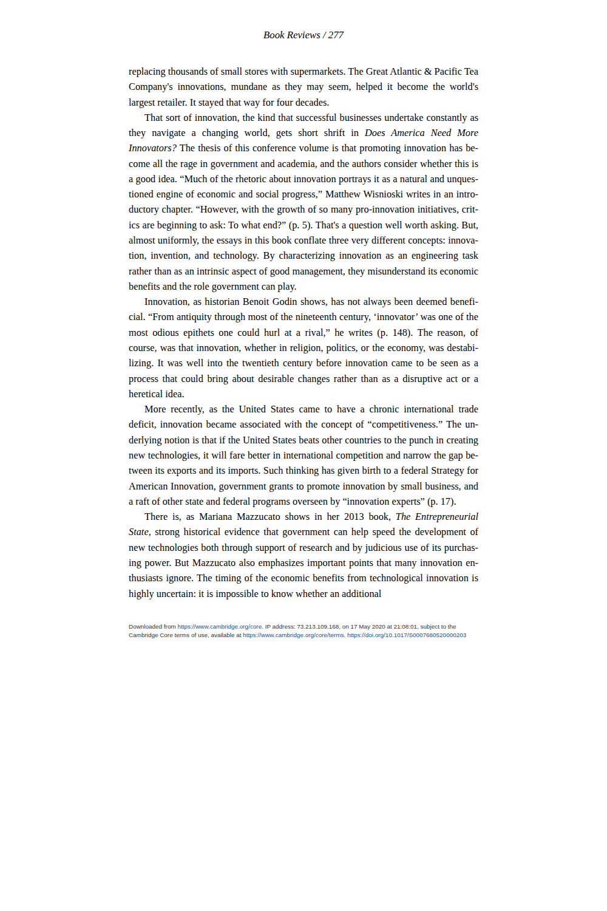Book Reviews / 277
replacing thousands of small stores with supermarkets. The Great Atlantic & Pacific Tea Company's innovations, mundane as they may seem, helped it become the world's largest retailer. It stayed that way for four decades.
That sort of innovation, the kind that successful businesses undertake constantly as they navigate a changing world, gets short shrift in Does America Need More Innovators? The thesis of this conference volume is that promoting innovation has become all the rage in government and academia, and the authors consider whether this is a good idea. “Much of the rhetoric about innovation portrays it as a natural and unquestioned engine of economic and social progress,” Matthew Wisnioski writes in an introductory chapter. “However, with the growth of so many pro-innovation initiatives, critics are beginning to ask: To what end?” (p. 5). That's a question well worth asking. But, almost uniformly, the essays in this book conflate three very different concepts: innovation, invention, and technology. By characterizing innovation as an engineering task rather than as an intrinsic aspect of good management, they misunderstand its economic benefits and the role government can play.
Innovation, as historian Benoit Godin shows, has not always been deemed beneficial. “From antiquity through most of the nineteenth century, ‘innovator’ was one of the most odious epithets one could hurl at a rival,” he writes (p. 148). The reason, of course, was that innovation, whether in religion, politics, or the economy, was destabilizing. It was well into the twentieth century before innovation came to be seen as a process that could bring about desirable changes rather than as a disruptive act or a heretical idea.
More recently, as the United States came to have a chronic international trade deficit, innovation became associated with the concept of “competitiveness.” The underlying notion is that if the United States beats other countries to the punch in creating new technologies, it will fare better in international competition and narrow the gap between its exports and its imports. Such thinking has given birth to a federal Strategy for American Innovation, government grants to promote innovation by small business, and a raft of other state and federal programs overseen by “innovation experts” (p. 17).
There is, as Mariana Mazzucato shows in her 2013 book, The Entrepreneurial State, strong historical evidence that government can help speed the development of new technologies both through support of research and by judicious use of its purchasing power. But Mazzucato also emphasizes important points that many innovation enthusiasts ignore. The timing of the economic benefits from technological innovation is highly uncertain: it is impossible to know whether an additional
Downloaded from https://www.cambridge.org/core. IP address: 73.213.109.168, on 17 May 2020 at 21:08:01, subject to the Cambridge Core terms of use, available at https://www.cambridge.org/core/terms. https://doi.org/10.1017/S0007680520000203